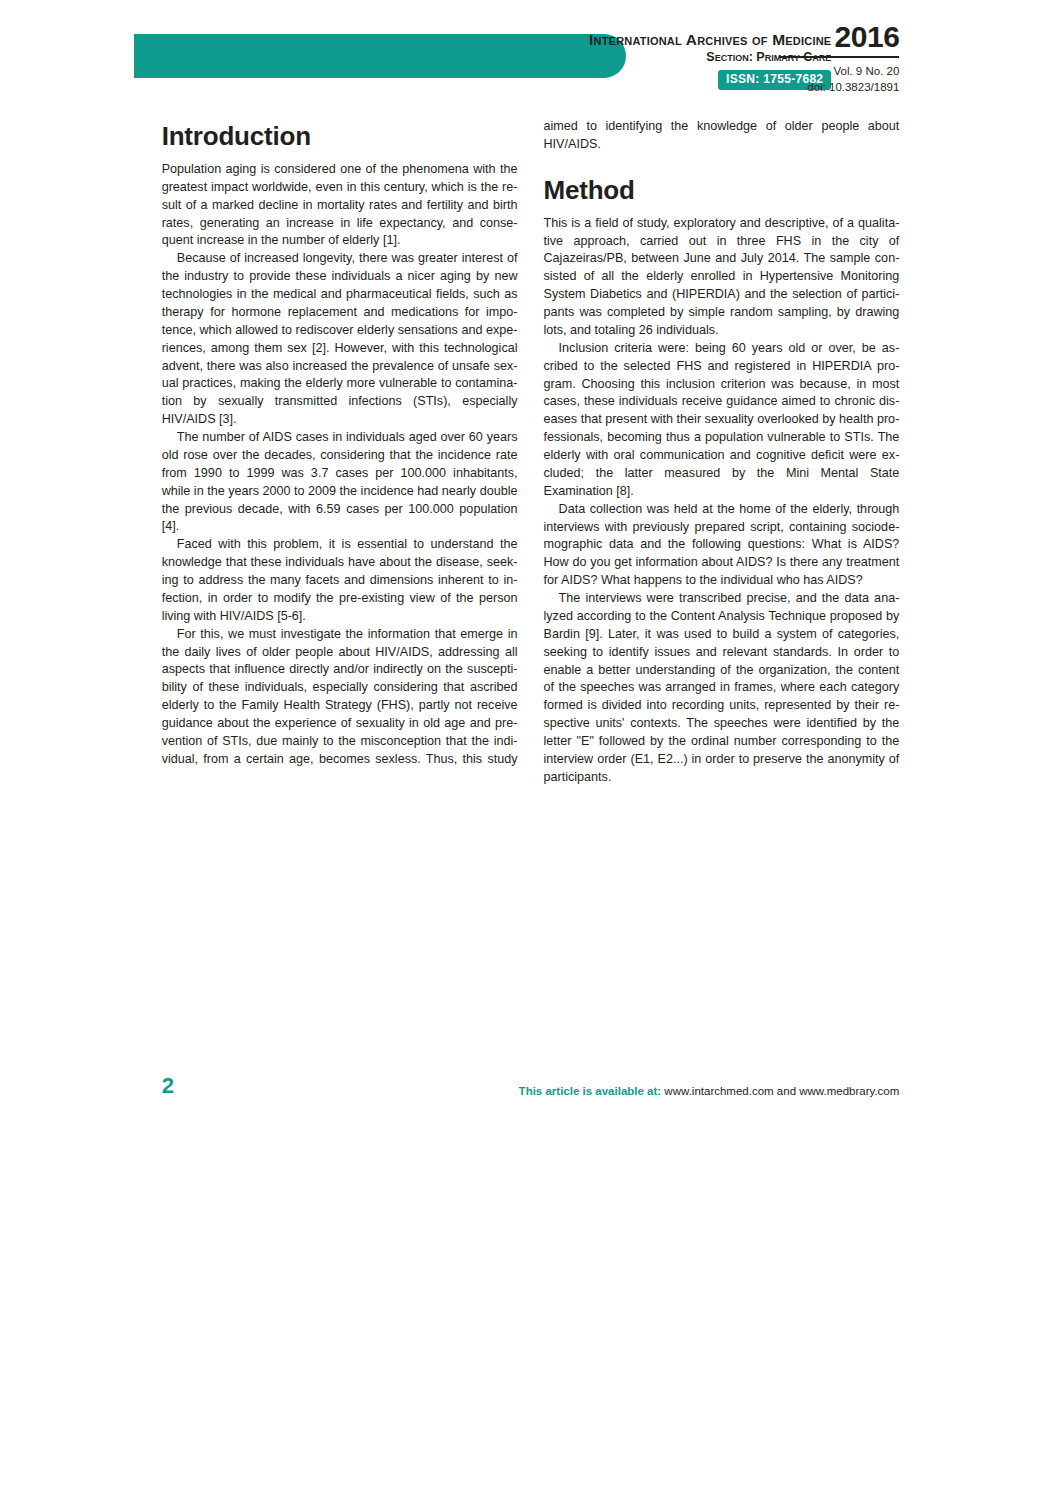International Archives of Medicine
Section: Primary Care
ISSN: 1755-7682
2016
Vol. 9 No. 20
doi: 10.3823/1891
Introduction
Population aging is considered one of the phenomena with the greatest impact worldwide, even in this century, which is the result of a marked decline in mortality rates and fertility and birth rates, generating an increase in life expectancy, and consequent increase in the number of elderly [1].
Because of increased longevity, there was greater interest of the industry to provide these individuals a nicer aging by new technologies in the medical and pharmaceutical fields, such as therapy for hormone replacement and medications for impotence, which allowed to rediscover elderly sensations and experiences, among them sex [2]. However, with this technological advent, there was also increased the prevalence of unsafe sexual practices, making the elderly more vulnerable to contamination by sexually transmitted infections (STIs), especially HIV/AIDS [3].
The number of AIDS cases in individuals aged over 60 years old rose over the decades, considering that the incidence rate from 1990 to 1999 was 3.7 cases per 100.000 inhabitants, while in the years 2000 to 2009 the incidence had nearly double the previous decade, with 6.59 cases per 100.000 population [4].
Faced with this problem, it is essential to understand the knowledge that these individuals have about the disease, seeking to address the many facets and dimensions inherent to infection, in order to modify the pre-existing view of the person living with HIV/AIDS [5-6].
For this, we must investigate the information that emerge in the daily lives of older people about HIV/AIDS, addressing all aspects that influence directly and/or indirectly on the susceptibility of these individuals, especially considering that ascribed elderly to the Family Health Strategy (FHS), partly not receive guidance about the experience of sexuality in old age and prevention of STIs, due mainly to the misconception that the individual, from a certain age, becomes sexless. Thus, this study aimed to identifying the knowledge of older people about HIV/AIDS.
Method
This is a field of study, exploratory and descriptive, of a qualitative approach, carried out in three FHS in the city of Cajazeiras/PB, between June and July 2014. The sample consisted of all the elderly enrolled in Hypertensive Monitoring System Diabetics and (HIPERDIA) and the selection of participants was completed by simple random sampling, by drawing lots, and totaling 26 individuals.
Inclusion criteria were: being 60 years old or over, be ascribed to the selected FHS and registered in HIPERDIA program. Choosing this inclusion criterion was because, in most cases, these individuals receive guidance aimed to chronic diseases that present with their sexuality overlooked by health professionals, becoming thus a population vulnerable to STIs. The elderly with oral communication and cognitive deficit were excluded; the latter measured by the Mini Mental State Examination [8].
Data collection was held at the home of the elderly, through interviews with previously prepared script, containing sociodemographic data and the following questions: What is AIDS? How do you get information about AIDS? Is there any treatment for AIDS? What happens to the individual who has AIDS?
The interviews were transcribed precise, and the data analyzed according to the Content Analysis Technique proposed by Bardin [9]. Later, it was used to build a system of categories, seeking to identify issues and relevant standards. In order to enable a better understanding of the organization, the content of the speeches was arranged in frames, where each category formed is divided into recording units, represented by their respective units' contexts. The speeches were identified by the letter "E" followed by the ordinal number corresponding to the interview order (E1, E2...) in order to preserve the anonymity of participants.
2
This article is available at: www.intarchmed.com and www.medbrary.com